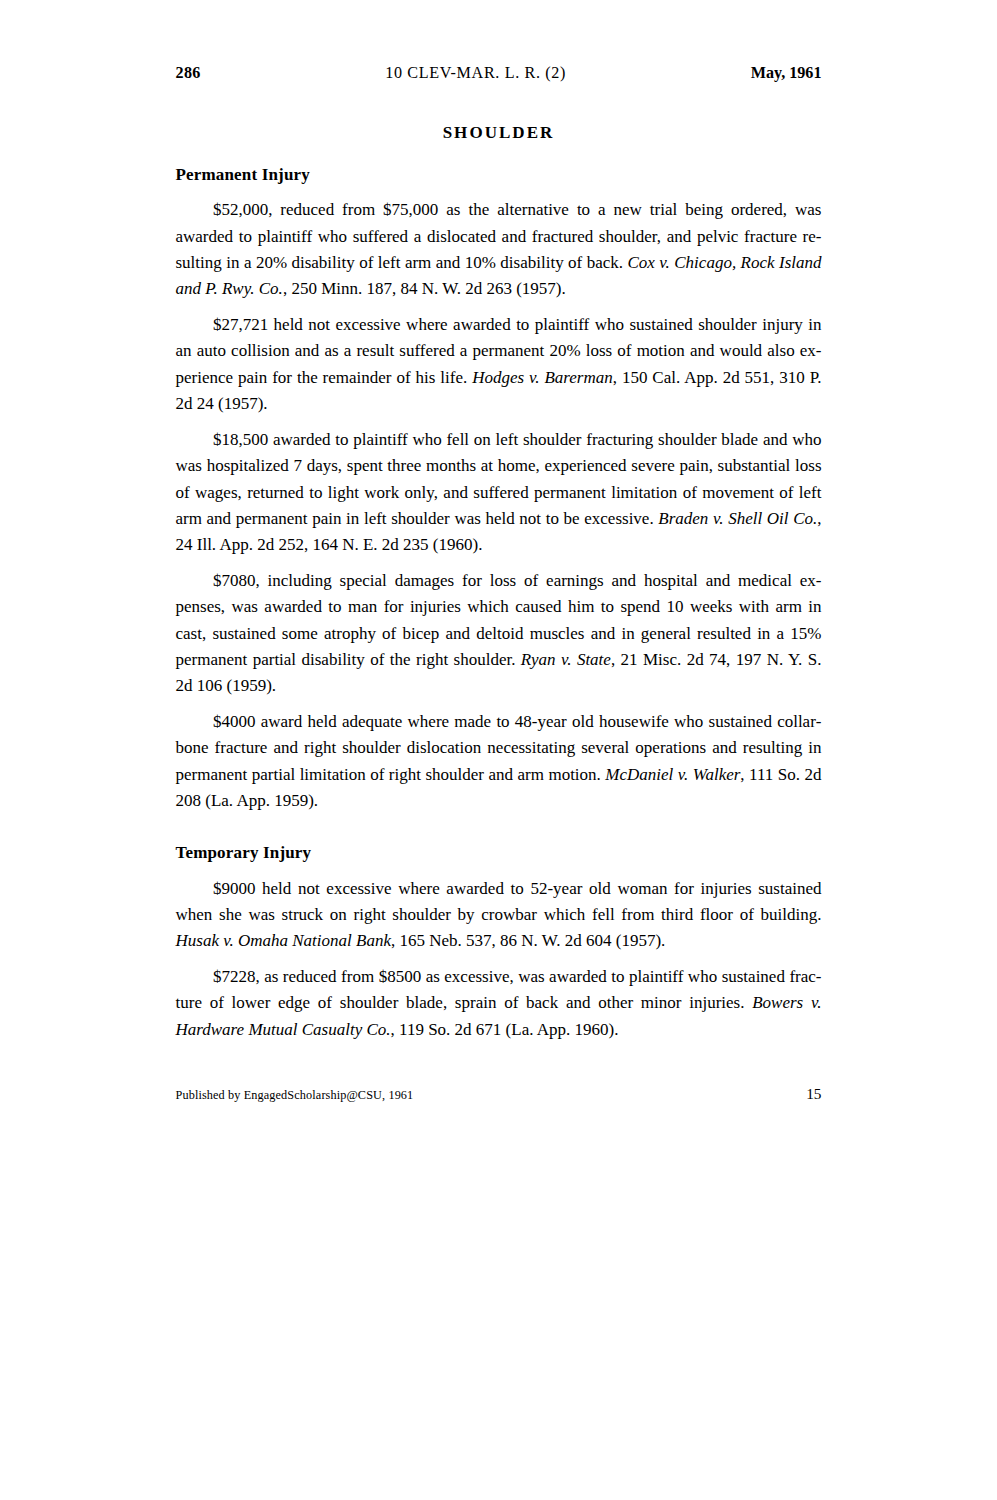286 10 CLEV-MAR. L. R. (2) May, 1961
SHOULDER
Permanent Injury
$52,000, reduced from $75,000 as the alternative to a new trial being ordered, was awarded to plaintiff who suffered a dislocated and fractured shoulder, and pelvic fracture resulting in a 20% disability of left arm and 10% disability of back. Cox v. Chicago, Rock Island and P. Rwy. Co., 250 Minn. 187, 84 N. W. 2d 263 (1957).
$27,721 held not excessive where awarded to plaintiff who sustained shoulder injury in an auto collision and as a result suffered a permanent 20% loss of motion and would also experience pain for the remainder of his life. Hodges v. Barerman, 150 Cal. App. 2d 551, 310 P. 2d 24 (1957).
$18,500 awarded to plaintiff who fell on left shoulder fracturing shoulder blade and who was hospitalized 7 days, spent three months at home, experienced severe pain, substantial loss of wages, returned to light work only, and suffered permanent limitation of movement of left arm and permanent pain in left shoulder was held not to be excessive. Braden v. Shell Oil Co., 24 Ill. App. 2d 252, 164 N. E. 2d 235 (1960).
$7080, including special damages for loss of earnings and hospital and medical expenses, was awarded to man for injuries which caused him to spend 10 weeks with arm in cast, sustained some atrophy of bicep and deltoid muscles and in general resulted in a 15% permanent partial disability of the right shoulder. Ryan v. State, 21 Misc. 2d 74, 197 N. Y. S. 2d 106 (1959).
$4000 award held adequate where made to 48-year old housewife who sustained collarbone fracture and right shoulder dislocation necessitating several operations and resulting in permanent partial limitation of right shoulder and arm motion. McDaniel v. Walker, 111 So. 2d 208 (La. App. 1959).
Temporary Injury
$9000 held not excessive where awarded to 52-year old woman for injuries sustained when she was struck on right shoulder by crowbar which fell from third floor of building. Husak v. Omaha National Bank, 165 Neb. 537, 86 N. W. 2d 604 (1957).
$7228, as reduced from $8500 as excessive, was awarded to plaintiff who sustained fracture of lower edge of shoulder blade, sprain of back and other minor injuries. Bowers v. Hardware Mutual Casualty Co., 119 So. 2d 671 (La. App. 1960).
Published by EngagedScholarship@CSU, 1961 15